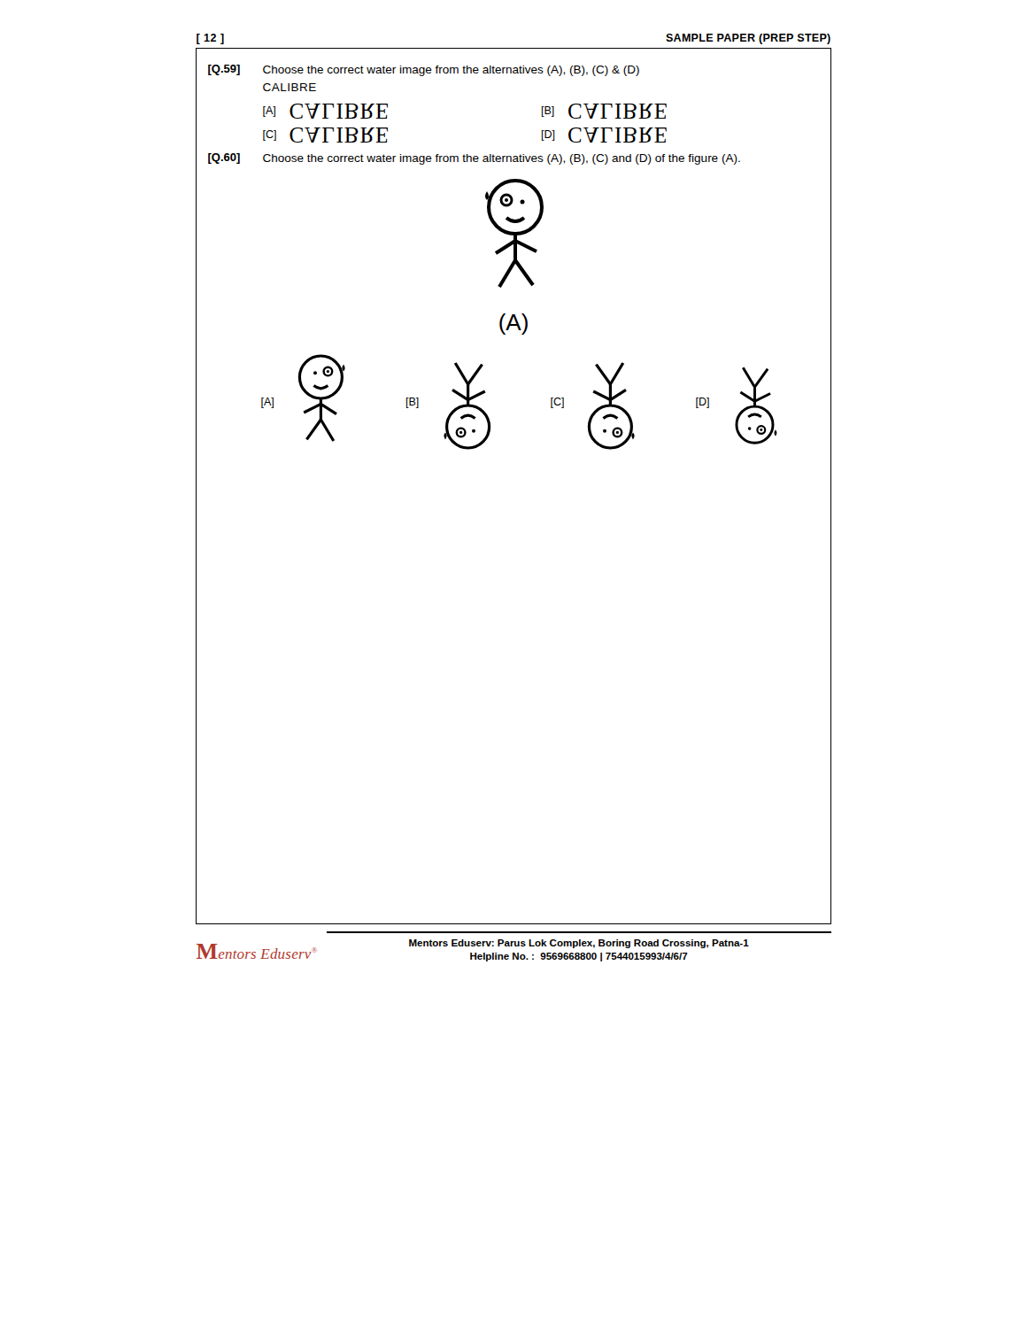[ 12 ]
SAMPLE PAPER (PREP STEP)
[Q.59]
Choose the correct water image from the alternatives (A), (B), (C) & (D)
CALIBRE
[A]
CALIBRE
[B]
CALIBRE
[C]
CALIBRE
[D]
CALIBRE
[Q.60]
Choose the correct water image from the alternatives (A), (B), (C) and (D) of the figure (A).
(A)
[A]
[B]
[C]
[D]
Mentors Eduserv®
Mentors Eduserv: Parus Lok Complex, Boring Road Crossing, Patna-1
Helpline No. : 9569668800 | 7544015993/4/6/7